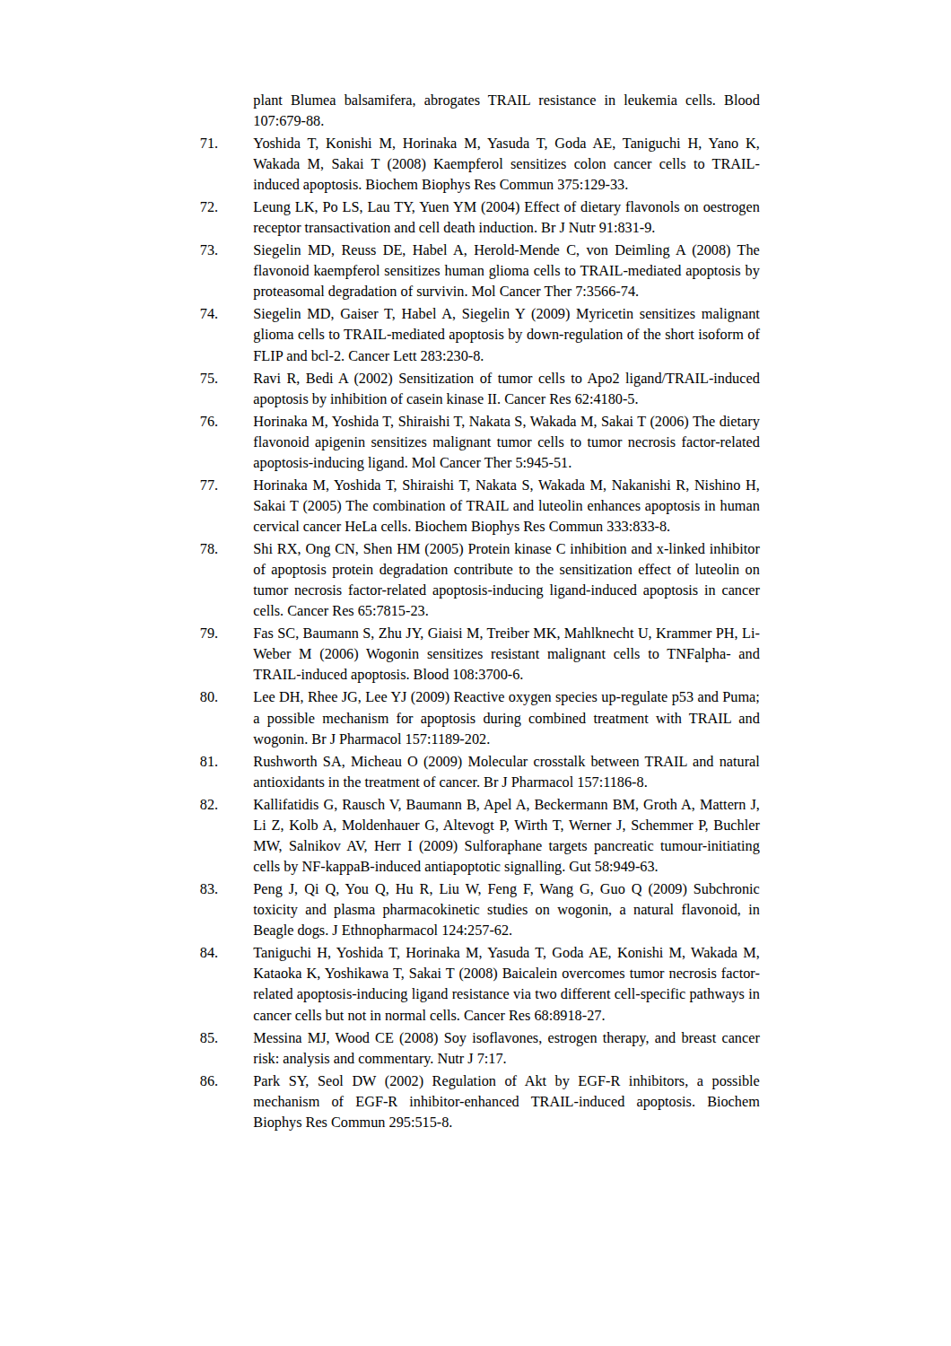plant Blumea balsamifera, abrogates TRAIL resistance in leukemia cells. Blood 107:679-88.
71. Yoshida T, Konishi M, Horinaka M, Yasuda T, Goda AE, Taniguchi H, Yano K, Wakada M, Sakai T (2008) Kaempferol sensitizes colon cancer cells to TRAIL-induced apoptosis. Biochem Biophys Res Commun 375:129-33.
72. Leung LK, Po LS, Lau TY, Yuen YM (2004) Effect of dietary flavonols on oestrogen receptor transactivation and cell death induction. Br J Nutr 91:831-9.
73. Siegelin MD, Reuss DE, Habel A, Herold-Mende C, von Deimling A (2008) The flavonoid kaempferol sensitizes human glioma cells to TRAIL-mediated apoptosis by proteasomal degradation of survivin. Mol Cancer Ther 7:3566-74.
74. Siegelin MD, Gaiser T, Habel A, Siegelin Y (2009) Myricetin sensitizes malignant glioma cells to TRAIL-mediated apoptosis by down-regulation of the short isoform of FLIP and bcl-2. Cancer Lett 283:230-8.
75. Ravi R, Bedi A (2002) Sensitization of tumor cells to Apo2 ligand/TRAIL-induced apoptosis by inhibition of casein kinase II. Cancer Res 62:4180-5.
76. Horinaka M, Yoshida T, Shiraishi T, Nakata S, Wakada M, Sakai T (2006) The dietary flavonoid apigenin sensitizes malignant tumor cells to tumor necrosis factor-related apoptosis-inducing ligand. Mol Cancer Ther 5:945-51.
77. Horinaka M, Yoshida T, Shiraishi T, Nakata S, Wakada M, Nakanishi R, Nishino H, Sakai T (2005) The combination of TRAIL and luteolin enhances apoptosis in human cervical cancer HeLa cells. Biochem Biophys Res Commun 333:833-8.
78. Shi RX, Ong CN, Shen HM (2005) Protein kinase C inhibition and x-linked inhibitor of apoptosis protein degradation contribute to the sensitization effect of luteolin on tumor necrosis factor-related apoptosis-inducing ligand-induced apoptosis in cancer cells. Cancer Res 65:7815-23.
79. Fas SC, Baumann S, Zhu JY, Giaisi M, Treiber MK, Mahlknecht U, Krammer PH, Li-Weber M (2006) Wogonin sensitizes resistant malignant cells to TNFalpha- and TRAIL-induced apoptosis. Blood 108:3700-6.
80. Lee DH, Rhee JG, Lee YJ (2009) Reactive oxygen species up-regulate p53 and Puma; a possible mechanism for apoptosis during combined treatment with TRAIL and wogonin. Br J Pharmacol 157:1189-202.
81. Rushworth SA, Micheau O (2009) Molecular crosstalk between TRAIL and natural antioxidants in the treatment of cancer. Br J Pharmacol 157:1186-8.
82. Kallifatidis G, Rausch V, Baumann B, Apel A, Beckermann BM, Groth A, Mattern J, Li Z, Kolb A, Moldenhauer G, Altevogt P, Wirth T, Werner J, Schemmer P, Buchler MW, Salnikov AV, Herr I (2009) Sulforaphane targets pancreatic tumour-initiating cells by NF-kappaB-induced antiapoptotic signalling. Gut 58:949-63.
83. Peng J, Qi Q, You Q, Hu R, Liu W, Feng F, Wang G, Guo Q (2009) Subchronic toxicity and plasma pharmacokinetic studies on wogonin, a natural flavonoid, in Beagle dogs. J Ethnopharmacol 124:257-62.
84. Taniguchi H, Yoshida T, Horinaka M, Yasuda T, Goda AE, Konishi M, Wakada M, Kataoka K, Yoshikawa T, Sakai T (2008) Baicalein overcomes tumor necrosis factor-related apoptosis-inducing ligand resistance via two different cell-specific pathways in cancer cells but not in normal cells. Cancer Res 68:8918-27.
85. Messina MJ, Wood CE (2008) Soy isoflavones, estrogen therapy, and breast cancer risk: analysis and commentary. Nutr J 7:17.
86. Park SY, Seol DW (2002) Regulation of Akt by EGF-R inhibitors, a possible mechanism of EGF-R inhibitor-enhanced TRAIL-induced apoptosis. Biochem Biophys Res Commun 295:515-8.